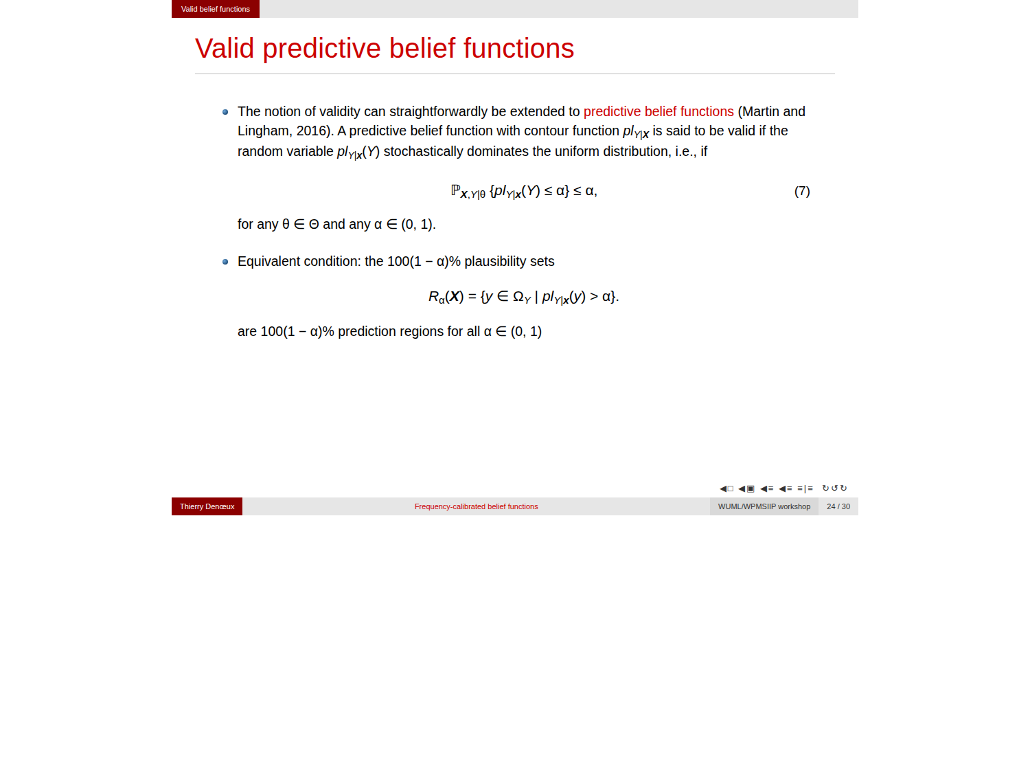Valid belief functions
Valid predictive belief functions
The notion of validity can straightforwardly be extended to predictive belief functions (Martin and Lingham, 2016). A predictive belief function with contour function plY|X is said to be valid if the random variable plY|x(Y) stochastically dominates the uniform distribution, i.e., if
ℙX,Y|θ {plY|x(Y) ≤ α} ≤ α, (7)
for any θ ∈ Θ and any α ∈ (0, 1).
Equivalent condition: the 100(1 − α)% plausibility sets
Rα(X) = {y ∈ ΩY | plY|x(y) > α}.
are 100(1 − α)% prediction regions for all α ∈ (0, 1)
◀□ ◀▣ ◀≡ ◀≡ ≡|≡ ↻↺↻
Thierry Denœux
Frequency-calibrated belief functions
WUML/WPMSIIP workshop
24 / 30